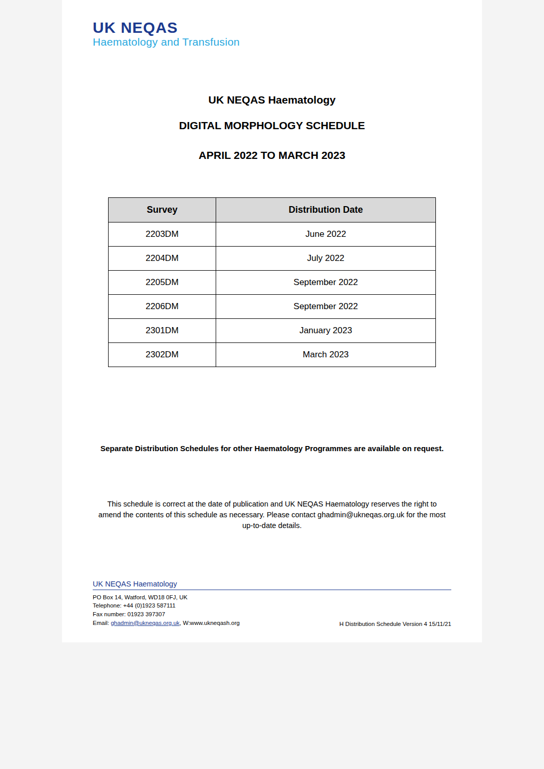UK NEQAS
Haematology and Transfusion
UK NEQAS Haematology
DIGITAL MORPHOLOGY SCHEDULE
APRIL 2022 TO MARCH 2023
| Survey | Distribution Date |
| --- | --- |
| 2203DM | June 2022 |
| 2204DM | July 2022 |
| 2205DM | September 2022 |
| 2206DM | September 2022 |
| 2301DM | January 2023 |
| 2302DM | March 2023 |
Separate Distribution Schedules for other Haematology Programmes are available on request.
This schedule is correct at the date of publication and UK NEQAS Haematology reserves the right to amend the contents of this schedule as necessary. Please contact ghadmin@ukneqas.org.uk for the most up-to-date details.
UK NEQAS Haematology
PO Box 14, Watford, WD18 0FJ, UK
Telephone: +44 (0)1923 587111
Fax number: 01923 397307
Email: ghadmin@ukneqas.org.uk, W:www.ukneqash.org
H Distribution Schedule Version 4 15/11/21